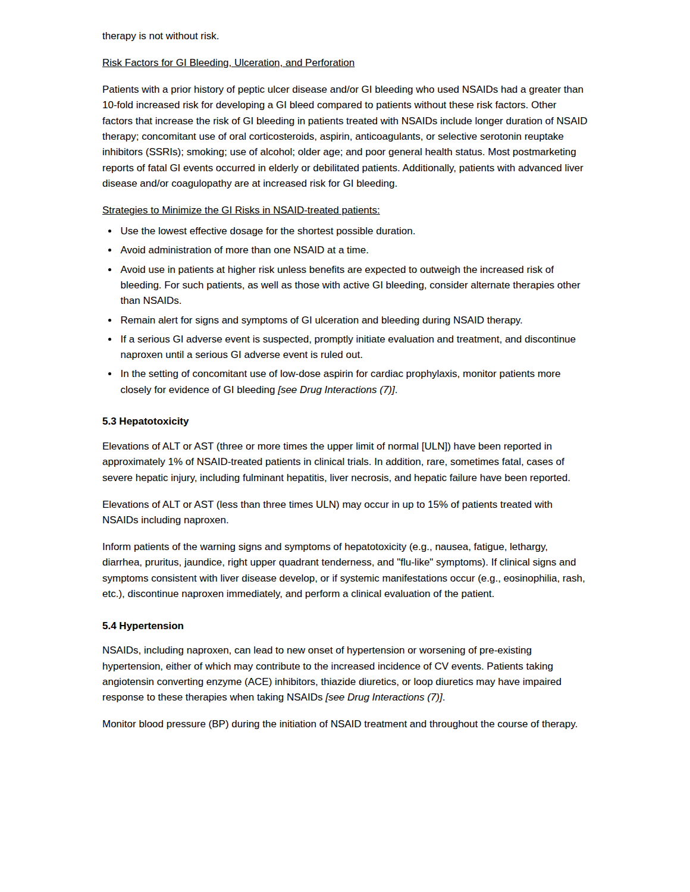therapy is not without risk.
Risk Factors for GI Bleeding, Ulceration, and Perforation
Patients with a prior history of peptic ulcer disease and/or GI bleeding who used NSAIDs had a greater than 10-fold increased risk for developing a GI bleed compared to patients without these risk factors. Other factors that increase the risk of GI bleeding in patients treated with NSAIDs include longer duration of NSAID therapy; concomitant use of oral corticosteroids, aspirin, anticoagulants, or selective serotonin reuptake inhibitors (SSRIs); smoking; use of alcohol; older age; and poor general health status. Most postmarketing reports of fatal GI events occurred in elderly or debilitated patients. Additionally, patients with advanced liver disease and/or coagulopathy are at increased risk for GI bleeding.
Strategies to Minimize the GI Risks in NSAID-treated patients:
Use the lowest effective dosage for the shortest possible duration.
Avoid administration of more than one NSAID at a time.
Avoid use in patients at higher risk unless benefits are expected to outweigh the increased risk of bleeding. For such patients, as well as those with active GI bleeding, consider alternate therapies other than NSAIDs.
Remain alert for signs and symptoms of GI ulceration and bleeding during NSAID therapy.
If a serious GI adverse event is suspected, promptly initiate evaluation and treatment, and discontinue naproxen until a serious GI adverse event is ruled out.
In the setting of concomitant use of low-dose aspirin for cardiac prophylaxis, monitor patients more closely for evidence of GI bleeding [see Drug Interactions (7)].
5.3 Hepatotoxicity
Elevations of ALT or AST (three or more times the upper limit of normal [ULN]) have been reported in approximately 1% of NSAID-treated patients in clinical trials. In addition, rare, sometimes fatal, cases of severe hepatic injury, including fulminant hepatitis, liver necrosis, and hepatic failure have been reported.
Elevations of ALT or AST (less than three times ULN) may occur in up to 15% of patients treated with NSAIDs including naproxen.
Inform patients of the warning signs and symptoms of hepatotoxicity (e.g., nausea, fatigue, lethargy, diarrhea, pruritus, jaundice, right upper quadrant tenderness, and "flu-like" symptoms). If clinical signs and symptoms consistent with liver disease develop, or if systemic manifestations occur (e.g., eosinophilia, rash, etc.), discontinue naproxen immediately, and perform a clinical evaluation of the patient.
5.4 Hypertension
NSAIDs, including naproxen, can lead to new onset of hypertension or worsening of pre-existing hypertension, either of which may contribute to the increased incidence of CV events. Patients taking angiotensin converting enzyme (ACE) inhibitors, thiazide diuretics, or loop diuretics may have impaired response to these therapies when taking NSAIDs [see Drug Interactions (7)].
Monitor blood pressure (BP) during the initiation of NSAID treatment and throughout the course of therapy.